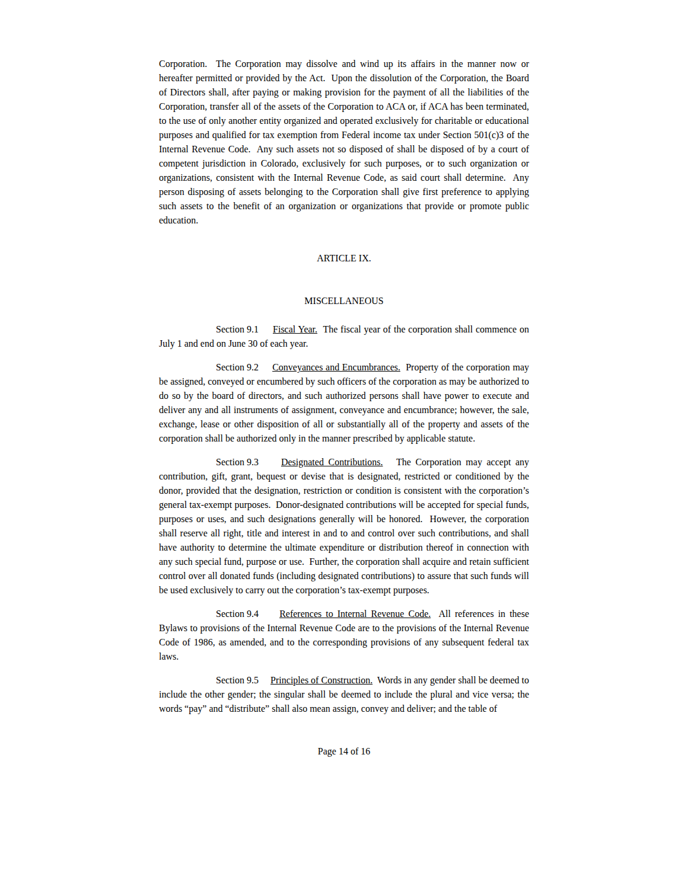Corporation. The Corporation may dissolve and wind up its affairs in the manner now or hereafter permitted or provided by the Act. Upon the dissolution of the Corporation, the Board of Directors shall, after paying or making provision for the payment of all the liabilities of the Corporation, transfer all of the assets of the Corporation to ACA or, if ACA has been terminated, to the use of only another entity organized and operated exclusively for charitable or educational purposes and qualified for tax exemption from Federal income tax under Section 501(c)3 of the Internal Revenue Code. Any such assets not so disposed of shall be disposed of by a court of competent jurisdiction in Colorado, exclusively for such purposes, or to such organization or organizations, consistent with the Internal Revenue Code, as said court shall determine. Any person disposing of assets belonging to the Corporation shall give first preference to applying such assets to the benefit of an organization or organizations that provide or promote public education.
ARTICLE IX.
MISCELLANEOUS
Section 9.1 Fiscal Year. The fiscal year of the corporation shall commence on July 1 and end on June 30 of each year.
Section 9.2 Conveyances and Encumbrances. Property of the corporation may be assigned, conveyed or encumbered by such officers of the corporation as may be authorized to do so by the board of directors, and such authorized persons shall have power to execute and deliver any and all instruments of assignment, conveyance and encumbrance; however, the sale, exchange, lease or other disposition of all or substantially all of the property and assets of the corporation shall be authorized only in the manner prescribed by applicable statute.
Section 9.3 Designated Contributions. The Corporation may accept any contribution, gift, grant, bequest or devise that is designated, restricted or conditioned by the donor, provided that the designation, restriction or condition is consistent with the corporation’s general tax-exempt purposes. Donor-designated contributions will be accepted for special funds, purposes or uses, and such designations generally will be honored. However, the corporation shall reserve all right, title and interest in and to and control over such contributions, and shall have authority to determine the ultimate expenditure or distribution thereof in connection with any such special fund, purpose or use. Further, the corporation shall acquire and retain sufficient control over all donated funds (including designated contributions) to assure that such funds will be used exclusively to carry out the corporation’s tax-exempt purposes.
Section 9.4 References to Internal Revenue Code. All references in these Bylaws to provisions of the Internal Revenue Code are to the provisions of the Internal Revenue Code of 1986, as amended, and to the corresponding provisions of any subsequent federal tax laws.
Section 9.5 Principles of Construction. Words in any gender shall be deemed to include the other gender; the singular shall be deemed to include the plural and vice versa; the words “pay” and “distribute” shall also mean assign, convey and deliver; and the table of
Page 14 of 16